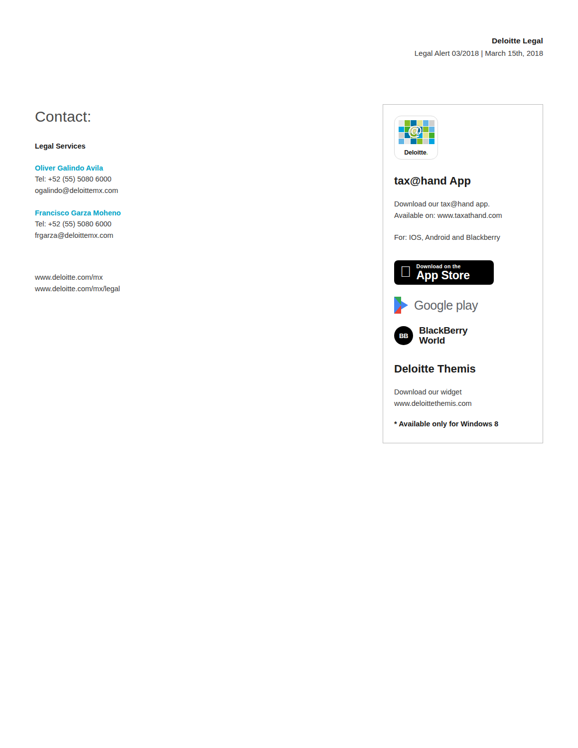Deloitte Legal
Legal Alert 03/2018 | March 15th, 2018
Contact:
Legal Services
Oliver Galindo Avila
Tel: +52 (55) 5080 6000
ogalindo@deloittemx.com
Francisco Garza Moheno
Tel: +52 (55) 5080 6000
frgarza@deloittemx.com
www.deloitte.com/mx
www.deloitte.com/mx/legal
@
Deloitte.
tax@hand App
Download our tax@hand app.
Available on: www.taxathand.com
For: IOS, Android and Blackberry
 Download on the App Store
Google play
BB
BlackBerry
World
Deloitte Themis
Download our widget
www.deloittethemis.com
* Available only for Windows 8